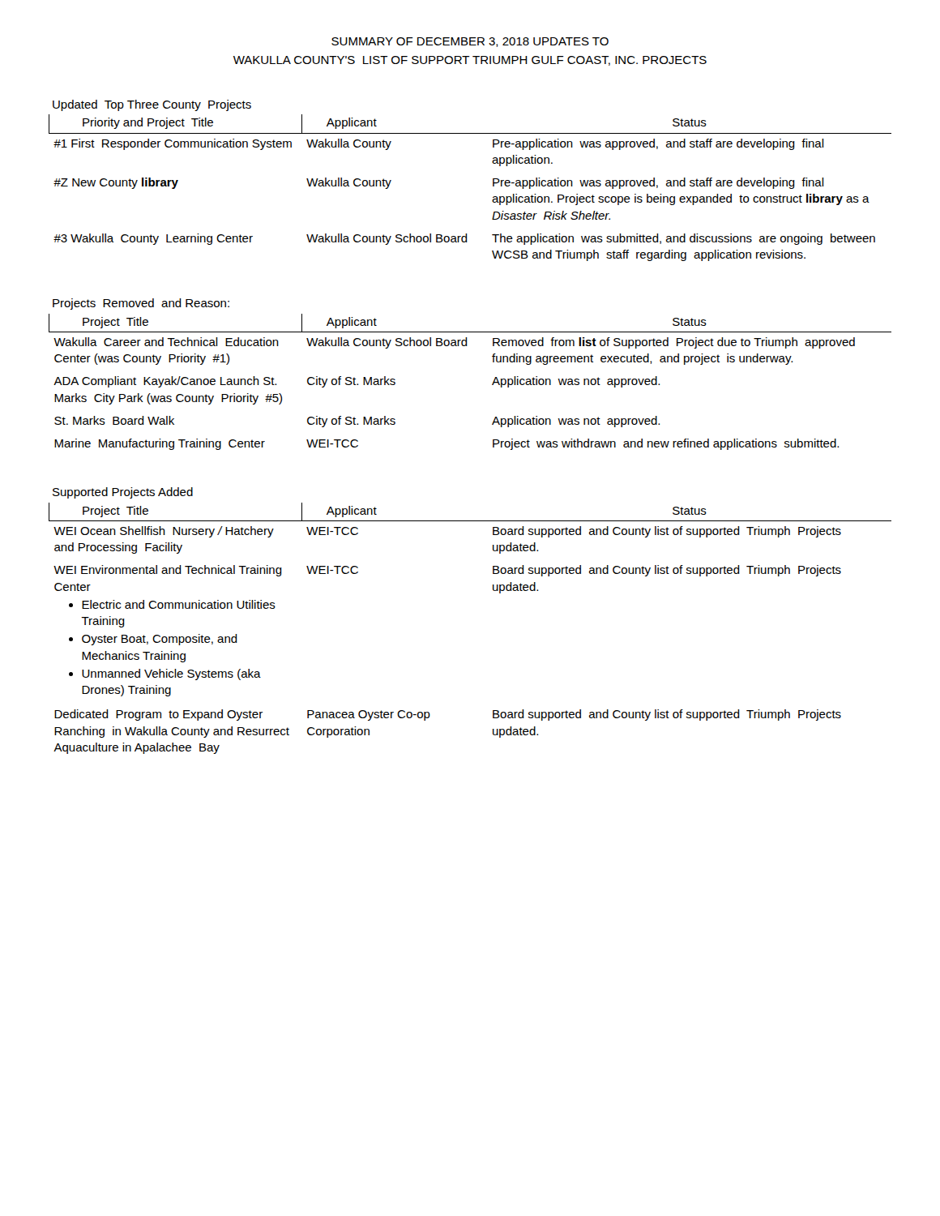SUMMARY OF DECEMBER 3, 2018 UPDATES TO
WAKULLA COUNTY'S LIST OF SUPPORT TRIUMPH GULF COAST, INC. PROJECTS
Updated Top Three County Projects
| Priority and Project Title | Applicant | Status |
| --- | --- | --- |
| #1 First Responder Communication System | Wakulla County | Pre-application was approved, and staff are developing final application. |
| #Z New County library | Wakulla County | Pre-application was approved, and staff are developing final application. Project scope is being expanded to construct library as a Disaster Risk Shelter. |
| #3 Wakulla County Learning Center | Wakulla County School Board | The application was submitted, and discussions are ongoing between WCSB and Triumph staff regarding application revisions. |
Projects Removed and Reason:
| Project Title | Applicant | Status |
| --- | --- | --- |
| Wakulla Career and Technical Education Center (was County Priority #1) | Wakulla County School Board | Removed from list of Supported Project due to Triumph approved funding agreement executed, and project is underway. |
| ADA Compliant Kayak/Canoe Launch St. Marks City Park (was County Priority #5) | City of St. Marks | Application was not approved. |
| St. Marks Board Walk | City of St. Marks | Application was not approved. |
| Marine Manufacturing Training Center | WEI-TCC | Project was withdrawn and new refined applications submitted. |
Supported Projects Added
| Project Title | Applicant | Status |
| --- | --- | --- |
| WEI Ocean Shellfish Nursery / Hatchery and Processing Facility | WEI-TCC | Board supported and County list of supported Triumph Projects updated. |
| WEI Environmental and Technical Training Center Electric and Communication Utilities Training Oyster Boat, Composite, and Mechanics Training Unmanned Vehicle Systems (aka Drones) Training | WEI-TCC | Board supported and County list of supported Triumph Projects updated. |
| Dedicated Program to Expand Oyster Ranching in Wakulla County and Resurrect Aquaculture in Apalachee Bay | Panacea Oyster Co-op Corporation | Board supported and County list of supported Triumph Projects updated. |